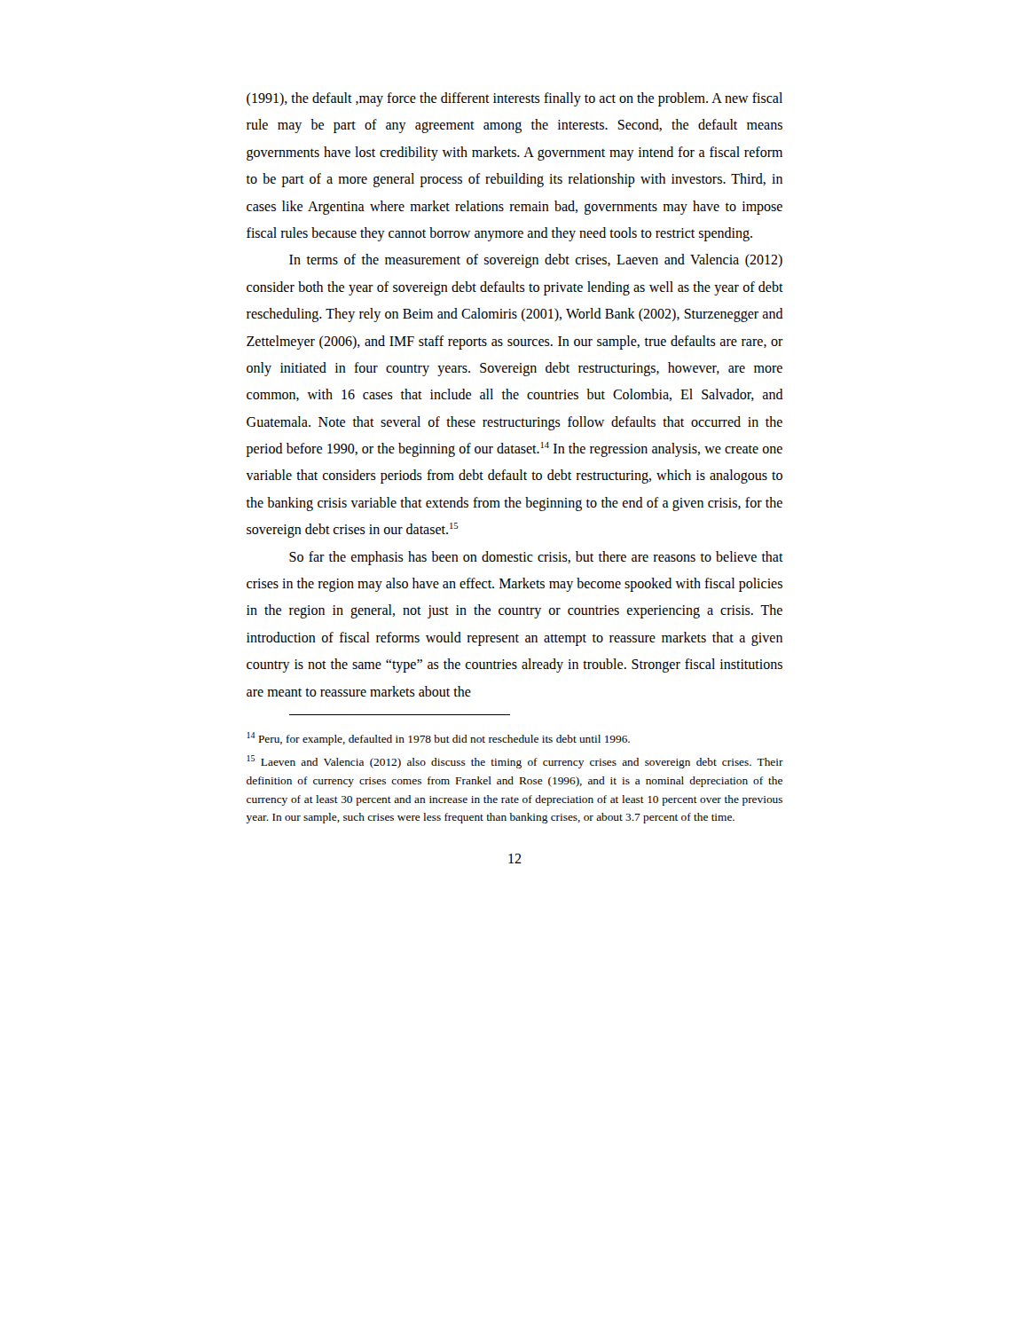(1991), the default ,may force the different interests finally to act on the problem. A new fiscal rule may be part of any agreement among the interests. Second, the default means governments have lost credibility with markets. A government may intend for a fiscal reform to be part of a more general process of rebuilding its relationship with investors. Third, in cases like Argentina where market relations remain bad, governments may have to impose fiscal rules because they cannot borrow anymore and they need tools to restrict spending.
In terms of the measurement of sovereign debt crises, Laeven and Valencia (2012) consider both the year of sovereign debt defaults to private lending as well as the year of debt rescheduling. They rely on Beim and Calomiris (2001), World Bank (2002), Sturzenegger and Zettelmeyer (2006), and IMF staff reports as sources. In our sample, true defaults are rare, or only initiated in four country years. Sovereign debt restructurings, however, are more common, with 16 cases that include all the countries but Colombia, El Salvador, and Guatemala. Note that several of these restructurings follow defaults that occurred in the period before 1990, or the beginning of our dataset.14 In the regression analysis, we create one variable that considers periods from debt default to debt restructuring, which is analogous to the banking crisis variable that extends from the beginning to the end of a given crisis, for the sovereign debt crises in our dataset.15
So far the emphasis has been on domestic crisis, but there are reasons to believe that crises in the region may also have an effect. Markets may become spooked with fiscal policies in the region in general, not just in the country or countries experiencing a crisis. The introduction of fiscal reforms would represent an attempt to reassure markets that a given country is not the same “type” as the countries already in trouble. Stronger fiscal institutions are meant to reassure markets about the
14 Peru, for example, defaulted in 1978 but did not reschedule its debt until 1996.
15 Laeven and Valencia (2012) also discuss the timing of currency crises and sovereign debt crises. Their definition of currency crises comes from Frankel and Rose (1996), and it is a nominal depreciation of the currency of at least 30 percent and an increase in the rate of depreciation of at least 10 percent over the previous year. In our sample, such crises were less frequent than banking crises, or about 3.7 percent of the time.
12